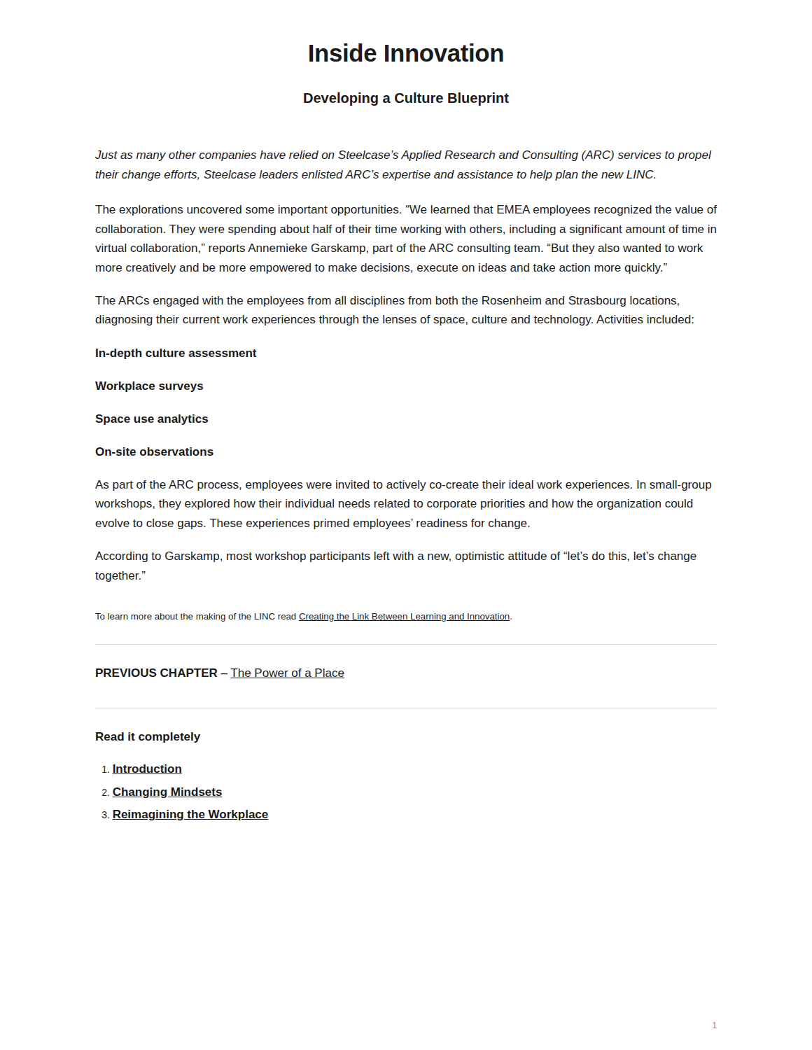Inside Innovation
Developing a Culture Blueprint
Just as many other companies have relied on Steelcase’s Applied Research and Consulting (ARC) services to propel their change efforts, Steelcase leaders enlisted ARC’s expertise and assistance to help plan the new LINC.
The explorations uncovered some important opportunities. “We learned that EMEA employees recognized the value of collaboration. They were spending about half of their time working with others, including a significant amount of time in virtual collaboration,” reports Annemieke Garskamp, part of the ARC consulting team. “But they also wanted to work more creatively and be more empowered to make decisions, execute on ideas and take action more quickly.”
The ARCs engaged with the employees from all disciplines from both the Rosenheim and Strasbourg locations, diagnosing their current work experiences through the lenses of space, culture and technology. Activities included:
In-depth culture assessment
Workplace surveys
Space use analytics
On-site observations
As part of the ARC process, employees were invited to actively co-create their ideal work experiences. In small-group workshops, they explored how their individual needs related to corporate priorities and how the organization could evolve to close gaps. These experiences primed employees’ readiness for change.
According to Garskamp, most workshop participants left with a new, optimistic attitude of “let’s do this, let’s change together.”
To learn more about the making of the LINC read Creating the Link Between Learning and Innovation.
PREVIOUS CHAPTER – The Power of a Place
Read it completely
Introduction
Changing Mindsets
Reimagining the Workplace
1